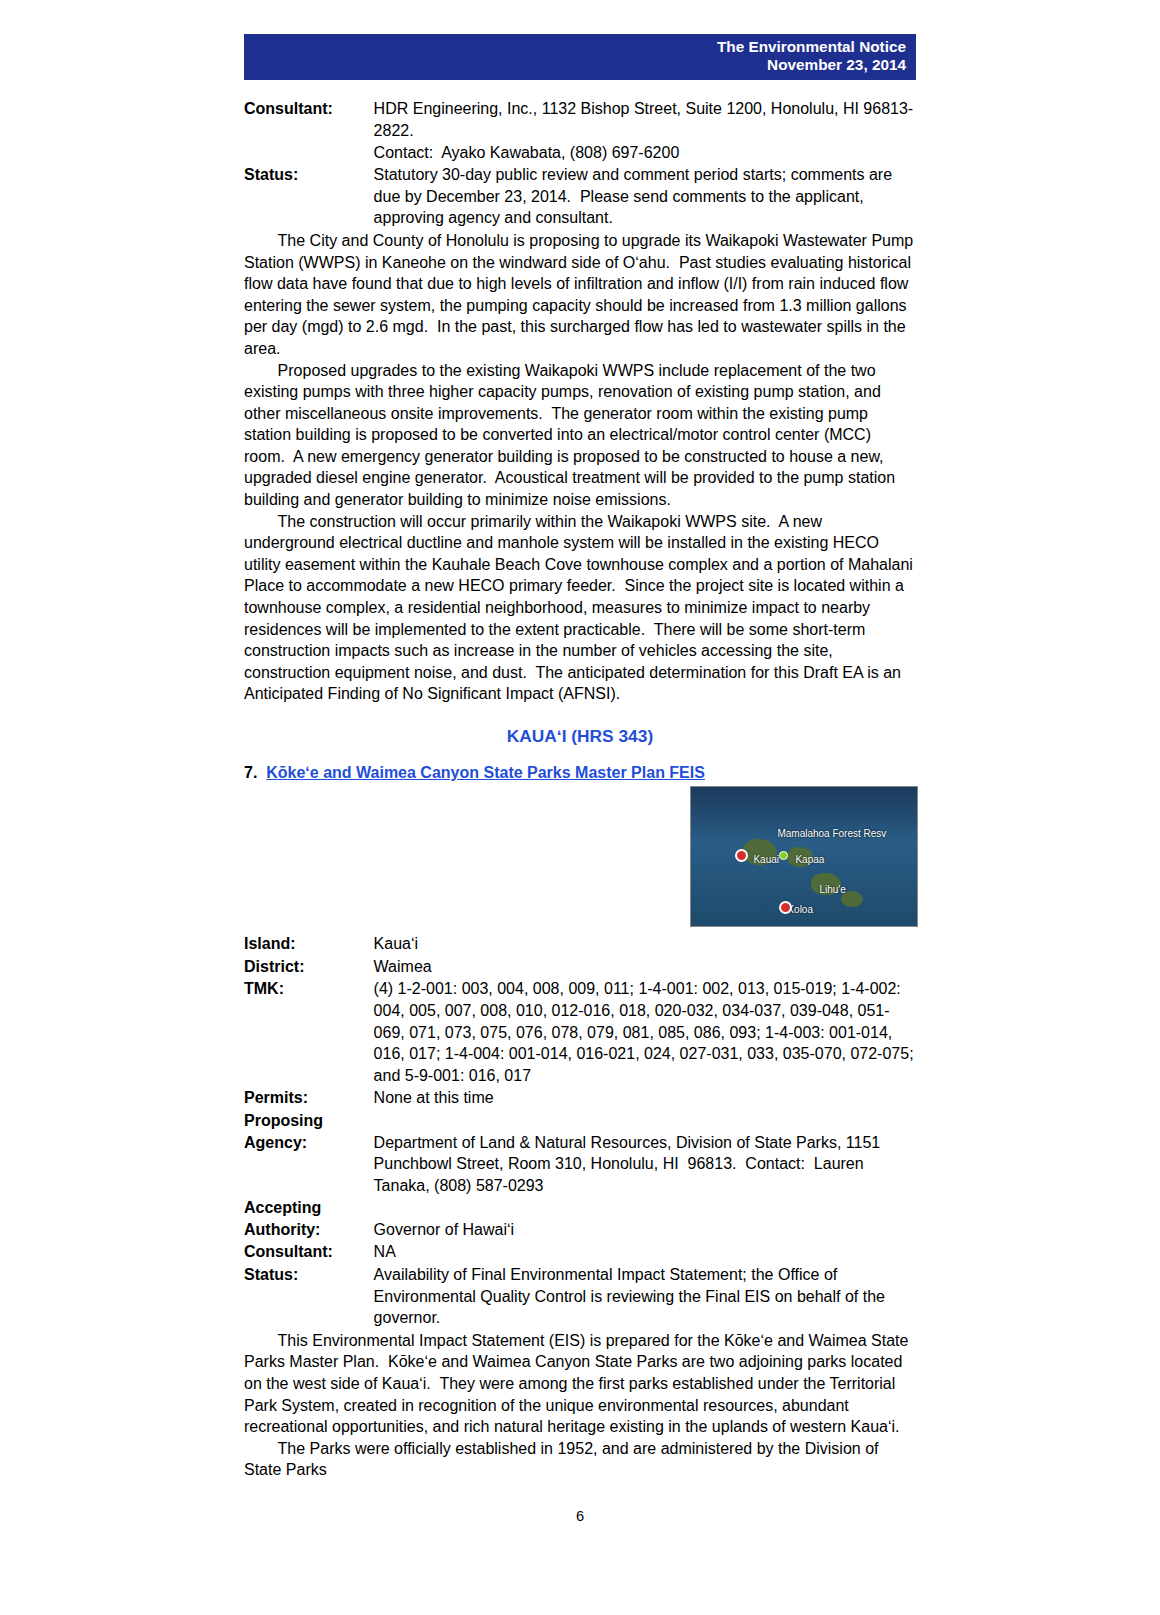The Environmental Notice
November 23, 2014
| Consultant: | HDR Engineering, Inc., 1132 Bishop Street, Suite 1200, Honolulu, HI 96813-2822. Contact: Ayako Kawabata, (808) 697-6200 |
| Status: | Statutory 30-day public review and comment period starts; comments are due by December 23, 2014. Please send comments to the applicant, approving agency and consultant. |
The City and County of Honolulu is proposing to upgrade its Waikapoki Wastewater Pump Station (WWPS) in Kaneohe on the windward side of Oʻahu. Past studies evaluating historical flow data have found that due to high levels of infiltration and inflow (I/I) from rain induced flow entering the sewer system, the pumping capacity should be increased from 1.3 million gallons per day (mgd) to 2.6 mgd. In the past, this surcharged flow has led to wastewater spills in the area.
Proposed upgrades to the existing Waikapoki WWPS include replacement of the two existing pumps with three higher capacity pumps, renovation of existing pump station, and other miscellaneous onsite improvements. The generator room within the existing pump station building is proposed to be converted into an electrical/motor control center (MCC) room. A new emergency generator building is proposed to be constructed to house a new, upgraded diesel engine generator. Acoustical treatment will be provided to the pump station building and generator building to minimize noise emissions.
The construction will occur primarily within the Waikapoki WWPS site. A new underground electrical ductline and manhole system will be installed in the existing HECO utility easement within the Kauhale Beach Cove townhouse complex and a portion of Mahalani Place to accommodate a new HECO primary feeder. Since the project site is located within a townhouse complex, a residential neighborhood, measures to minimize impact to nearby residences will be implemented to the extent practicable. There will be some short-term construction impacts such as increase in the number of vehicles accessing the site, construction equipment noise, and dust. The anticipated determination for this Draft EA is an Anticipated Finding of No Significant Impact (AFNSI).
KAUAʻI (HRS 343)
7. Kōkeʻe and Waimea Canyon State Parks Master Plan FEIS
Mamalahoa Forest Resv
Kauai
Kapaa
Lihu'e
Koloa
| Island: | Kauaʻi |
| District: | Waimea |
| TMK: | (4) 1-2-001: 003, 004, 008, 009, 011; 1-4-001: 002, 013, 015-019; 1-4-002: 004, 005, 007, 008, 010, 012-016, 018, 020-032, 034-037, 039-048, 051-069, 071, 073, 075, 076, 078, 079, 081, 085, 086, 093; 1-4-003: 001-014, 016, 017; 1-4-004: 001-014, 016-021, 024, 027-031, 033, 035-070, 072-075; and 5-9-001: 016, 017 |
| Permits: | None at this time |
| Proposing Agency: | Department of Land & Natural Resources, Division of State Parks, 1151 Punchbowl Street, Room 310, Honolulu, HI 96813. Contact: Lauren Tanaka, (808) 587-0293 |
| Accepting Authority: | Governor of Hawaiʻi |
| Consultant: | NA |
| Status: | Availability of Final Environmental Impact Statement; the Office of Environmental Quality Control is reviewing the Final EIS on behalf of the governor. |
This Environmental Impact Statement (EIS) is prepared for the Kōkeʻe and Waimea State Parks Master Plan. Kōkeʻe and Waimea Canyon State Parks are two adjoining parks located on the west side of Kauaʻi. They were among the first parks established under the Territorial Park System, created in recognition of the unique environmental resources, abundant recreational opportunities, and rich natural heritage existing in the uplands of western Kauaʻi.
The Parks were officially established in 1952, and are administered by the Division of State Parks
6